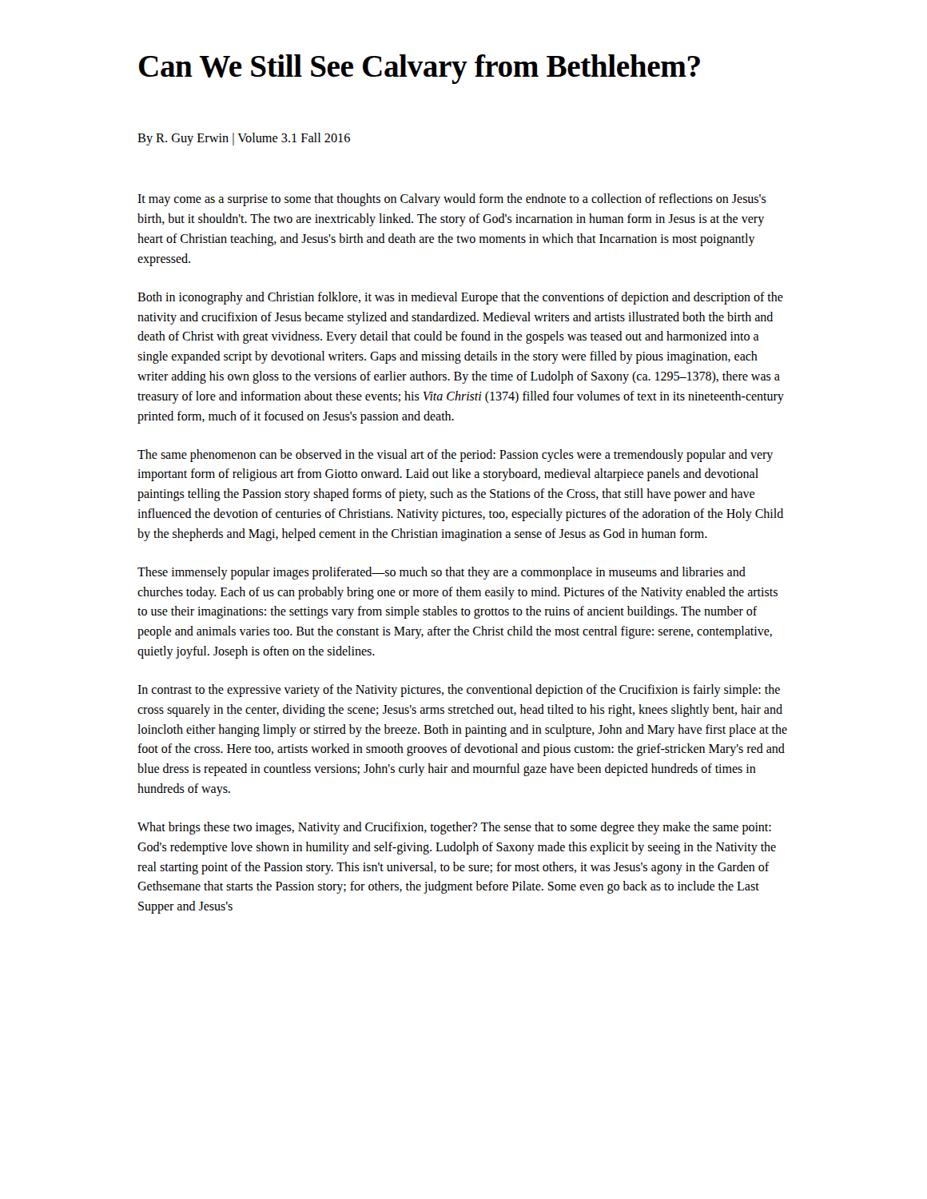Can We Still See Calvary from Bethlehem?
By R. Guy Erwin | Volume 3.1 Fall 2016
It may come as a surprise to some that thoughts on Calvary would form the endnote to a collection of reflections on Jesus's birth, but it shouldn't. The two are inextricably linked. The story of God's incarnation in human form in Jesus is at the very heart of Christian teaching, and Jesus's birth and death are the two moments in which that Incarnation is most poignantly expressed.
Both in iconography and Christian folklore, it was in medieval Europe that the conventions of depiction and description of the nativity and crucifixion of Jesus became stylized and standardized. Medieval writers and artists illustrated both the birth and death of Christ with great vividness. Every detail that could be found in the gospels was teased out and harmonized into a single expanded script by devotional writers. Gaps and missing details in the story were filled by pious imagination, each writer adding his own gloss to the versions of earlier authors. By the time of Ludolph of Saxony (ca. 1295–1378), there was a treasury of lore and information about these events; his Vita Christi (1374) filled four volumes of text in its nineteenth-century printed form, much of it focused on Jesus's passion and death.
The same phenomenon can be observed in the visual art of the period: Passion cycles were a tremendously popular and very important form of religious art from Giotto onward. Laid out like a storyboard, medieval altarpiece panels and devotional paintings telling the Passion story shaped forms of piety, such as the Stations of the Cross, that still have power and have influenced the devotion of centuries of Christians. Nativity pictures, too, especially pictures of the adoration of the Holy Child by the shepherds and Magi, helped cement in the Christian imagination a sense of Jesus as God in human form.
These immensely popular images proliferated—so much so that they are a commonplace in museums and libraries and churches today. Each of us can probably bring one or more of them easily to mind. Pictures of the Nativity enabled the artists to use their imaginations: the settings vary from simple stables to grottos to the ruins of ancient buildings. The number of people and animals varies too. But the constant is Mary, after the Christ child the most central figure: serene, contemplative, quietly joyful. Joseph is often on the sidelines.
In contrast to the expressive variety of the Nativity pictures, the conventional depiction of the Crucifixion is fairly simple: the cross squarely in the center, dividing the scene; Jesus's arms stretched out, head tilted to his right, knees slightly bent, hair and loincloth either hanging limply or stirred by the breeze. Both in painting and in sculpture, John and Mary have first place at the foot of the cross. Here too, artists worked in smooth grooves of devotional and pious custom: the grief-stricken Mary's red and blue dress is repeated in countless versions; John's curly hair and mournful gaze have been depicted hundreds of times in hundreds of ways.
What brings these two images, Nativity and Crucifixion, together? The sense that to some degree they make the same point: God's redemptive love shown in humility and self-giving. Ludolph of Saxony made this explicit by seeing in the Nativity the real starting point of the Passion story. This isn't universal, to be sure; for most others, it was Jesus's agony in the Garden of Gethsemane that starts the Passion story; for others, the judgment before Pilate. Some even go back as to include the Last Supper and Jesus's